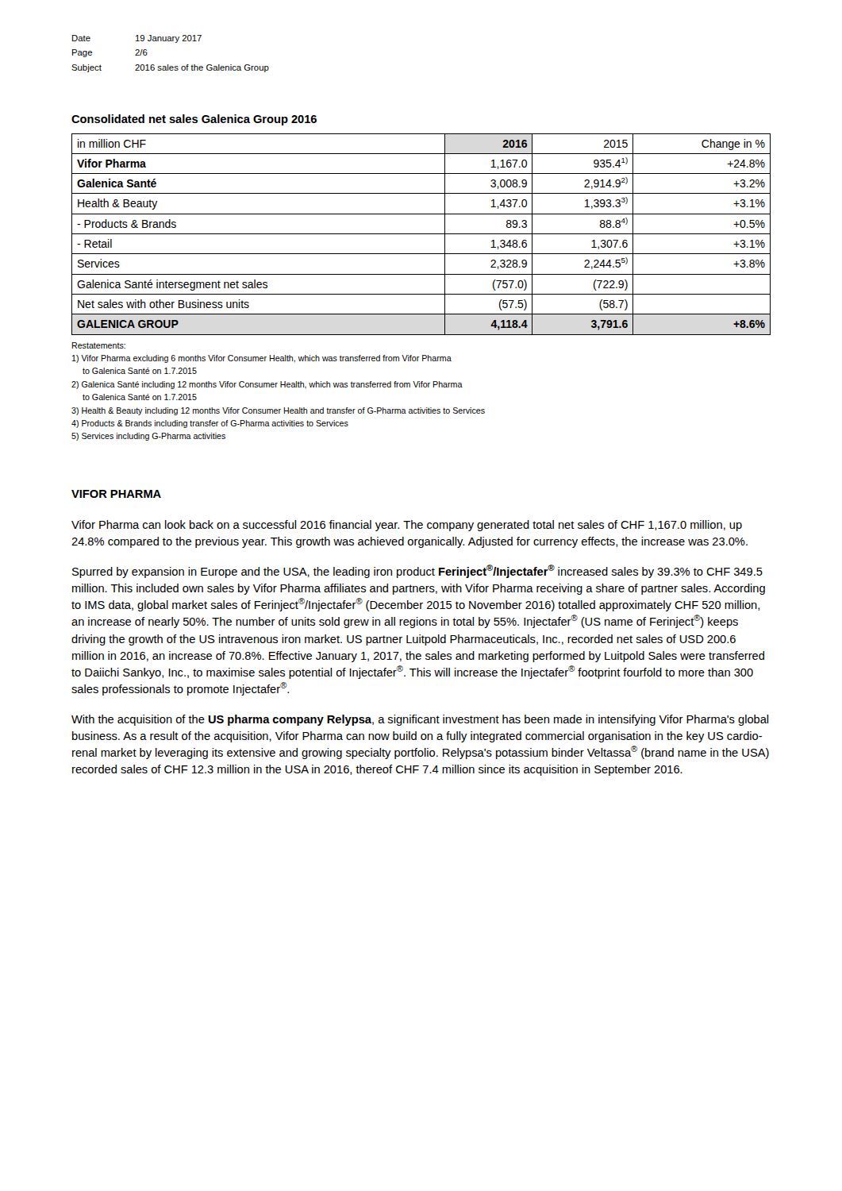| Date | 19 January 2017 |
| Page | 2/6 |
| Subject | 2016 sales of the Galenica Group |
Consolidated net sales Galenica Group 2016
| in million CHF | 2016 | 2015 | Change in % |
| --- | --- | --- | --- |
| Vifor Pharma | 1,167.0 | 935.4 1) | +24.8% |
| Galenica Santé | 3,008.9 | 2,914.9 2) | +3.2% |
| Health & Beauty | 1,437.0 | 1,393.3 3) | +3.1% |
| - Products & Brands | 89.3 | 88.8 4) | +0.5% |
| - Retail | 1,348.6 | 1,307.6 | +3.1% |
| Services | 2,328.9 | 2,244.5 5) | +3.8% |
| Galenica Santé intersegment net sales | (757.0) | (722.9) | |
| Net sales with other Business units | (57.5) | (58.7) | |
| GALENICA GROUP | 4,118.4 | 3,791.6 | +8.6% |
Restatements:
1) Vifor Pharma excluding 6 months Vifor Consumer Health, which was transferred from Vifor Pharma
to Galenica Santé on 1.7.2015
2) Galenica Santé including 12 months Vifor Consumer Health, which was transferred from Vifor Pharma
to Galenica Santé on 1.7.2015
3) Health & Beauty including 12 months Vifor Consumer Health and transfer of G-Pharma activities to Services
4) Products & Brands including transfer of G-Pharma activities to Services
5) Services including G-Pharma activities
VIFOR PHARMA
Vifor Pharma can look back on a successful 2016 financial year. The company generated total net sales of CHF 1,167.0 million, up 24.8% compared to the previous year. This growth was achieved organically. Adjusted for currency effects, the increase was 23.0%.
Spurred by expansion in Europe and the USA, the leading iron product Ferinject®/Injectafer® increased sales by 39.3% to CHF 349.5 million. This included own sales by Vifor Pharma affiliates and partners, with Vifor Pharma receiving a share of partner sales. According to IMS data, global market sales of Ferinject®/Injectafer® (December 2015 to November 2016) totalled approximately CHF 520 million, an increase of nearly 50%. The number of units sold grew in all regions in total by 55%. Injectafer® (US name of Ferinject®) keeps driving the growth of the US intravenous iron market. US partner Luitpold Pharmaceuticals, Inc., recorded net sales of USD 200.6 million in 2016, an increase of 70.8%. Effective January 1, 2017, the sales and marketing performed by Luitpold Sales were transferred to Daiichi Sankyo, Inc., to maximise sales potential of Injectafer®. This will increase the Injectafer® footprint fourfold to more than 300 sales professionals to promote Injectafer®.
With the acquisition of the US pharma company Relypsa, a significant investment has been made in intensifying Vifor Pharma's global business. As a result of the acquisition, Vifor Pharma can now build on a fully integrated commercial organisation in the key US cardio-renal market by leveraging its extensive and growing specialty portfolio. Relypsa's potassium binder Veltassa® (brand name in the USA) recorded sales of CHF 12.3 million in the USA in 2016, thereof CHF 7.4 million since its acquisition in September 2016.